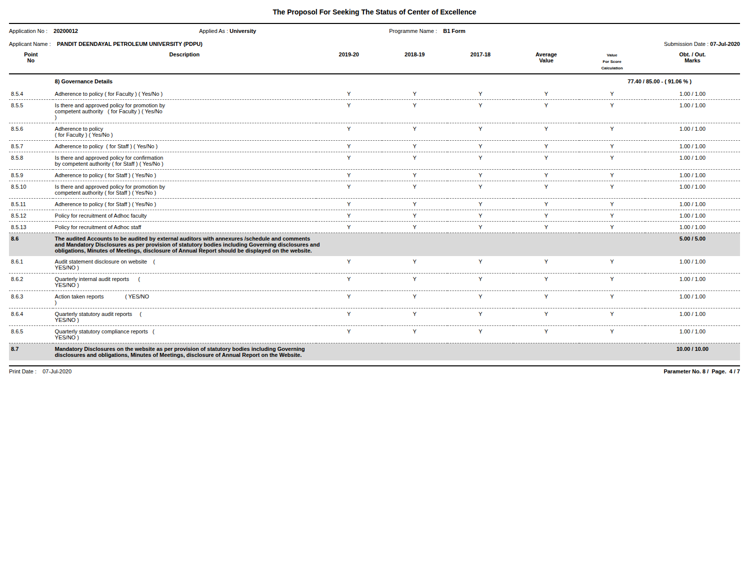The Proposol For Seeking The Status of Center of Excellence
| Application No : 20200012 | Applied As : University | Programme Name : B1 Form | |
| Applicant Name : PANDIT DEENDAYAL PETROLEUM UNIVERSITY (PDPU) | Submission Date : 07-Jul-2020 |
| Point No | Description | 2019-20 | 2018-19 | 2017-18 | Average Value | Value For Score Calculation | Obt. / Out. Marks |
| --- | --- | --- | --- | --- | --- | --- | --- |
| | 8) Governance Details | | | | | 77.40 / 85.00 - ( 91.06 % ) |
| 8.5.4 | Adherence to policy ( for Faculty ) ( Yes/No ) | Y | Y | Y | Y | Y | 1.00 / 1.00 |
| 8.5.5 | Is there and approved policy for promotion by competent authority ( for Faculty ) ( Yes/No ) | Y | Y | Y | Y | Y | 1.00 / 1.00 |
| 8.5.6 | Adherence to policy ( for Faculty ) ( Yes/No ) | Y | Y | Y | Y | Y | 1.00 / 1.00 |
| 8.5.7 | Adherence to policy ( for Staff ) ( Yes/No ) | Y | Y | Y | Y | Y | 1.00 / 1.00 |
| 8.5.8 | Is there and approved policy for confirmation by competent authority ( for Staff ) ( Yes/No ) | Y | Y | Y | Y | Y | 1.00 / 1.00 |
| 8.5.9 | Adherence to policy ( for Staff ) ( Yes/No ) | Y | Y | Y | Y | Y | 1.00 / 1.00 |
| 8.5.10 | Is there and approved policy for promotion by competent authority ( for Staff ) ( Yes/No ) | Y | Y | Y | Y | Y | 1.00 / 1.00 |
| 8.5.11 | Adherence to policy ( for Staff ) ( Yes/No ) | Y | Y | Y | Y | Y | 1.00 / 1.00 |
| 8.5.12 | Policy for recruitment of Adhoc faculty | Y | Y | Y | Y | Y | 1.00 / 1.00 |
| 8.5.13 | Policy for recruitment of Adhoc staff | Y | Y | Y | Y | Y | 1.00 / 1.00 |
| 8.6 | The audited Accounts to be audited by external auditors with annexures /schedule and comments and Mandatory Disclosures as per provision of statutory bodies including Governing disclosures and obligations, Minutes of Meetings, disclosure of Annual Report should be displayed on the website. | 5.00 / 5.00 |
| 8.6.1 | Audit statement disclosure on website ( YES/NO ) | Y | Y | Y | Y | Y | 1.00 / 1.00 |
| 8.6.2 | Quarterly internal audit reports ( YES/NO ) | Y | Y | Y | Y | Y | 1.00 / 1.00 |
| 8.6.3 | Action taken reports ( YES/NO ) | Y | Y | Y | Y | Y | 1.00 / 1.00 |
| 8.6.4 | Quarterly statutory audit reports ( YES/NO ) | Y | Y | Y | Y | Y | 1.00 / 1.00 |
| 8.6.5 | Quarterly statutory compliance reports ( YES/NO ) | Y | Y | Y | Y | Y | 1.00 / 1.00 |
| 8.7 | Mandatory Disclosures on the website as per provision of statutory bodies including Governing disclosures and obligations, Minutes of Meetings, disclosure of Annual Report on the Website. | 10.00 / 10.00 |
Print Date : 07-Jul-2020
Parameter No. 8 / Page. 4 / 7